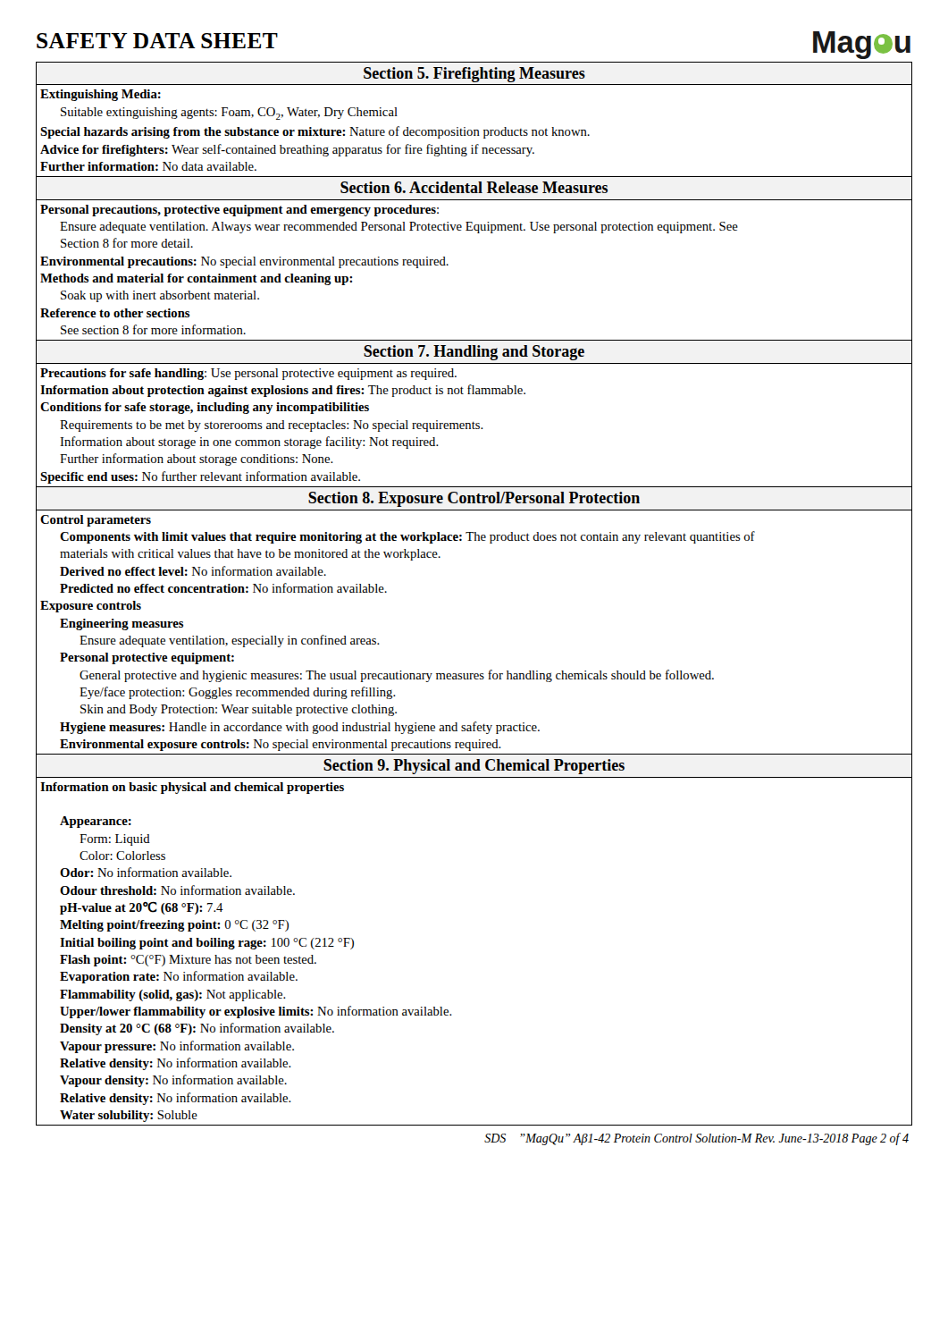SAFETY DATA SHEET
Mag u
| Section 5. Firefighting Measures |
| Extinguishing Media: Suitable extinguishing agents: Foam, CO 2 , Water, Dry Chemical Special hazards arising from the substance or mixture: Nature of decomposition products not known. Advice for firefighters: Wear self-contained breathing apparatus for fire fighting if necessary. Further information: No data available. |
| Section 6. Accidental Release Measures |
| Personal precautions, protective equipment and emergency procedures : Ensure adequate ventilation. Always wear recommended Personal Protective Equipment. Use personal protection equipment. See Section 8 for more detail. Environmental precautions: No special environmental precautions required. Methods and material for containment and cleaning up: Soak up with inert absorbent material. Reference to other sections See section 8 for more information. |
| Section 7. Handling and Storage |
| Precautions for safe handling : Use personal protective equipment as required. Information about protection against explosions and fires: The product is not flammable. Conditions for safe storage, including any incompatibilities Requirements to be met by storerooms and receptacles: No special requirements. Information about storage in one common storage facility: Not required. Further information about storage conditions: None. Specific end uses: No further relevant information available. |
| Section 8. Exposure Control/Personal Protection |
| Control parameters Components with limit values that require monitoring at the workplace: The product does not contain any relevant quantities of materials with critical values that have to be monitored at the workplace. Derived no effect level: No information available. Predicted no effect concentration: No information available. Exposure controls Engineering measures Ensure adequate ventilation, especially in confined areas. Personal protective equipment: General protective and hygienic measures: The usual precautionary measures for handling chemicals should be followed. Eye/face protection: Goggles recommended during refilling. Skin and Body Protection: Wear suitable protective clothing. Hygiene measures: Handle in accordance with good industrial hygiene and safety practice. Environmental exposure controls: No special environmental precautions required. |
| Section 9. Physical and Chemical Properties |
| Information on basic physical and chemical properties Appearance: Form: Liquid Color: Colorless Odor: No information available. Odour threshold: No information available. pH-value at 20℃ (68 °F): 7.4 Melting point/freezing point: 0 °C (32 °F) Initial boiling point and boiling rage: 100 °C (212 °F) Flash point: °C(°F) Mixture has not been tested. Evaporation rate: No information available. Flammability (solid, gas): Not applicable. Upper/lower flammability or explosive limits: No information available. Density at 20 °C (68 °F): No information available. Vapour pressure: No information available. Relative density: No information available. Vapour density: No information available. Relative density: No information available. Water solubility: Soluble |
SDS ”MagQu” Aβ1-42 Protein Control Solution-M Rev. June-13-2018 Page 2 of 4